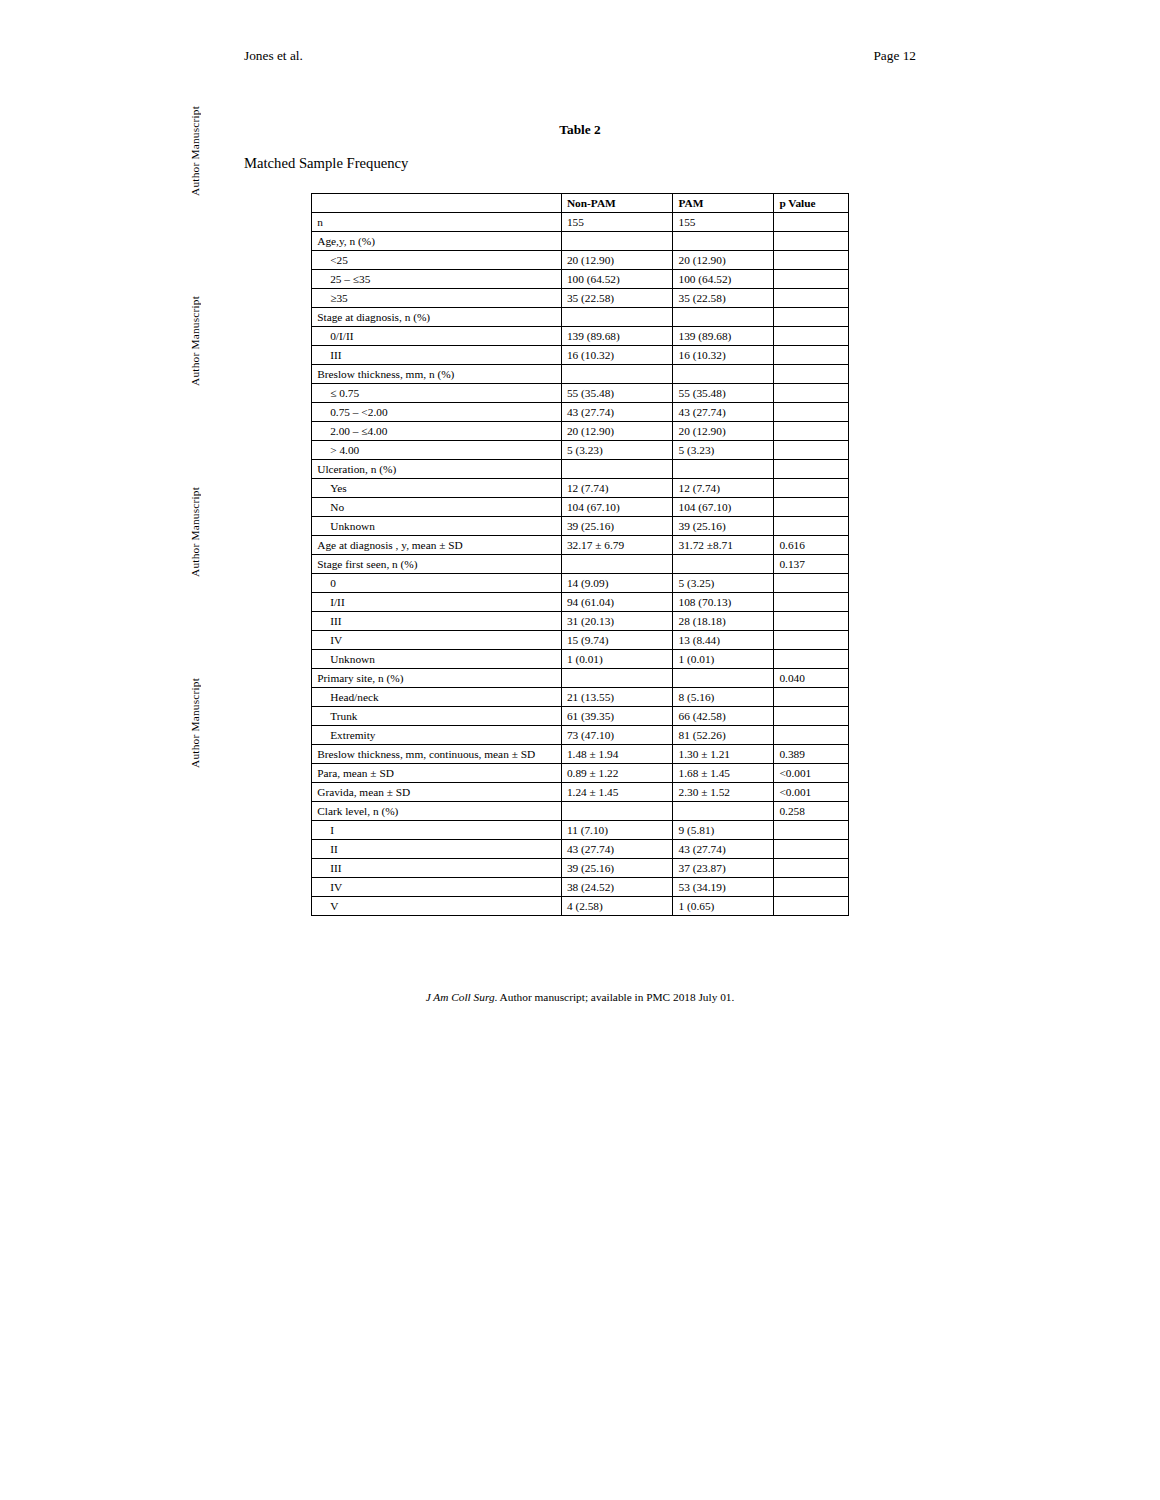Author Manuscript
Author Manuscript
Author Manuscript
Author Manuscript
Jones et al. Page 12
Table 2
Matched Sample Frequency
| | Non-PAM | PAM | p Value |
| --- | --- | --- | --- |
| n | 155 | 155 | |
| Age,y, n (%) | | | |
| <25 | 20 (12.90) | 20 (12.90) | |
| 25 – ≤35 | 100 (64.52) | 100 (64.52) | |
| ≥35 | 35 (22.58) | 35 (22.58) | |
| Stage at diagnosis, n (%) | | | |
| 0/I/II | 139 (89.68) | 139 (89.68) | |
| III | 16 (10.32) | 16 (10.32) | |
| Breslow thickness, mm, n (%) | | | |
| ≤ 0.75 | 55 (35.48) | 55 (35.48) | |
| 0.75 – <2.00 | 43 (27.74) | 43 (27.74) | |
| 2.00 – ≤4.00 | 20 (12.90) | 20 (12.90) | |
| > 4.00 | 5 (3.23) | 5 (3.23) | |
| Ulceration, n (%) | | | |
| Yes | 12 (7.74) | 12 (7.74) | |
| No | 104 (67.10) | 104 (67.10) | |
| Unknown | 39 (25.16) | 39 (25.16) | |
| Age at diagnosis , y, mean ± SD | 32.17 ± 6.79 | 31.72 ±8.71 | 0.616 |
| Stage first seen, n (%) | | | 0.137 |
| 0 | 14 (9.09) | 5 (3.25) | |
| I/II | 94 (61.04) | 108 (70.13) | |
| III | 31 (20.13) | 28 (18.18) | |
| IV | 15 (9.74) | 13 (8.44) | |
| Unknown | 1 (0.01) | 1 (0.01) | |
| Primary site, n (%) | | | 0.040 |
| Head/neck | 21 (13.55) | 8 (5.16) | |
| Trunk | 61 (39.35) | 66 (42.58) | |
| Extremity | 73 (47.10) | 81 (52.26) | |
| Breslow thickness, mm, continuous, mean ± SD | 1.48 ± 1.94 | 1.30 ± 1.21 | 0.389 |
| Para, mean ± SD | 0.89 ± 1.22 | 1.68 ± 1.45 | <0.001 |
| Gravida, mean ± SD | 1.24 ± 1.45 | 2.30 ± 1.52 | <0.001 |
| Clark level, n (%) | | | 0.258 |
| I | 11 (7.10) | 9 (5.81) | |
| II | 43 (27.74) | 43 (27.74) | |
| III | 39 (25.16) | 37 (23.87) | |
| IV | 38 (24.52) | 53 (34.19) | |
| V | 4 (2.58) | 1 (0.65) | |
J Am Coll Surg. Author manuscript; available in PMC 2018 July 01.